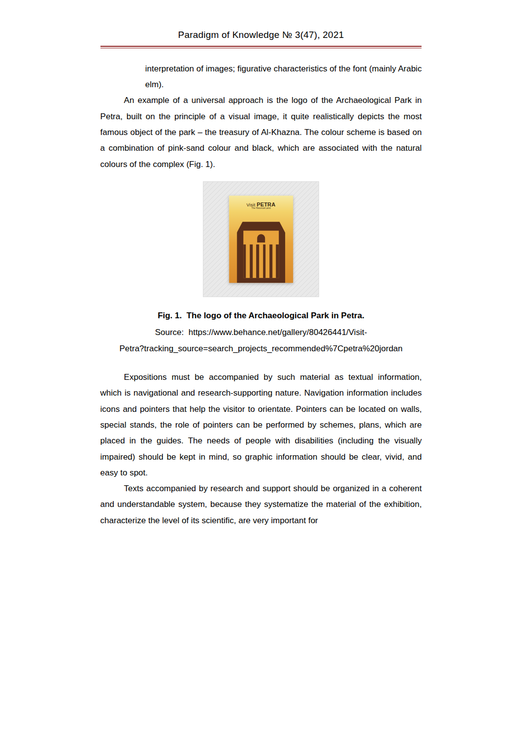Paradigm of Knowledge № 3(47), 2021
interpretation of images; figurative characteristics of the font (mainly Arabic elm).
An example of a universal approach is the logo of the Archaeological Park in Petra, built on the principle of a visual image, it quite realistically depicts the most famous object of the park – the treasury of Al-Khazna. The colour scheme is based on a combination of pink-sand colour and black, which are associated with the natural colours of the complex (Fig. 1).
Visit PETRA
The Historical Land
Fig. 1. The logo of the Archaeological Park in Petra.
Source: https://www.behance.net/gallery/80426441/Visit- Petra?tracking_source=search_projects_recommended%7Cpetra%20jordan
Expositions must be accompanied by such material as textual information, which is navigational and research-supporting nature. Navigation information includes icons and pointers that help the visitor to orientate. Pointers can be located on walls, special stands, the role of pointers can be performed by schemes, plans, which are placed in the guides. The needs of people with disabilities (including the visually impaired) should be kept in mind, so graphic information should be clear, vivid, and easy to spot.
Texts accompanied by research and support should be organized in a coherent and understandable system, because they systematize the material of the exhibition, characterize the level of its scientific, are very important for